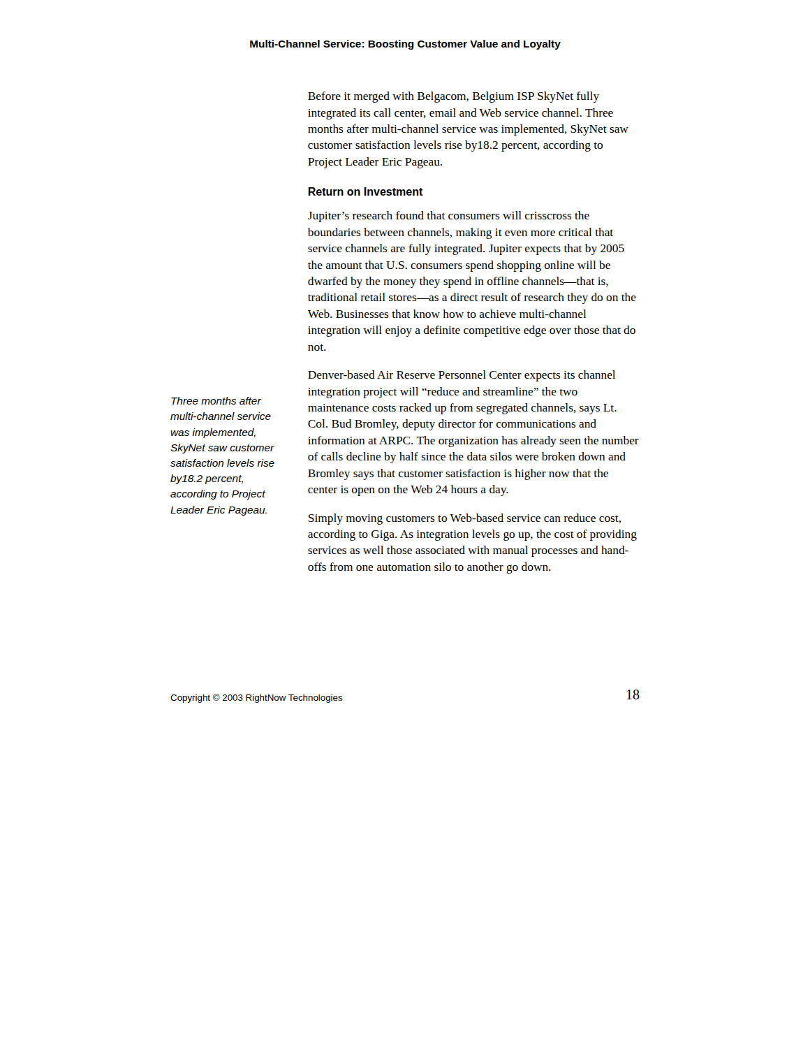Multi-Channel Service: Boosting Customer Value and Loyalty
Three months after multi-channel service was implemented, SkyNet saw customer satisfaction levels rise by18.2 percent, according to Project Leader Eric Pageau.
Before it merged with Belgacom, Belgium ISP SkyNet fully integrated its call center, email and Web service channel. Three months after multi-channel service was implemented, SkyNet saw customer satisfaction levels rise by18.2 percent, according to Project Leader Eric Pageau.
Return on Investment
Jupiter’s research found that consumers will crisscross the boundaries between channels, making it even more critical that service channels are fully integrated. Jupiter expects that by 2005 the amount that U.S. consumers spend shopping online will be dwarfed by the money they spend in offline channels—that is, traditional retail stores—as a direct result of research they do on the Web. Businesses that know how to achieve multi-channel integration will enjoy a definite competitive edge over those that do not.
Denver-based Air Reserve Personnel Center expects its channel integration project will “reduce and streamline” the two maintenance costs racked up from segregated channels, says Lt. Col. Bud Bromley, deputy director for communications and information at ARPC. The organization has already seen the number of calls decline by half since the data silos were broken down and Bromley says that customer satisfaction is higher now that the center is open on the Web 24 hours a day.
Simply moving customers to Web-based service can reduce cost, according to Giga. As integration levels go up, the cost of providing services as well those associated with manual processes and hand-offs from one automation silo to another go down.
Copyright © 2003 RightNow Technologies
18